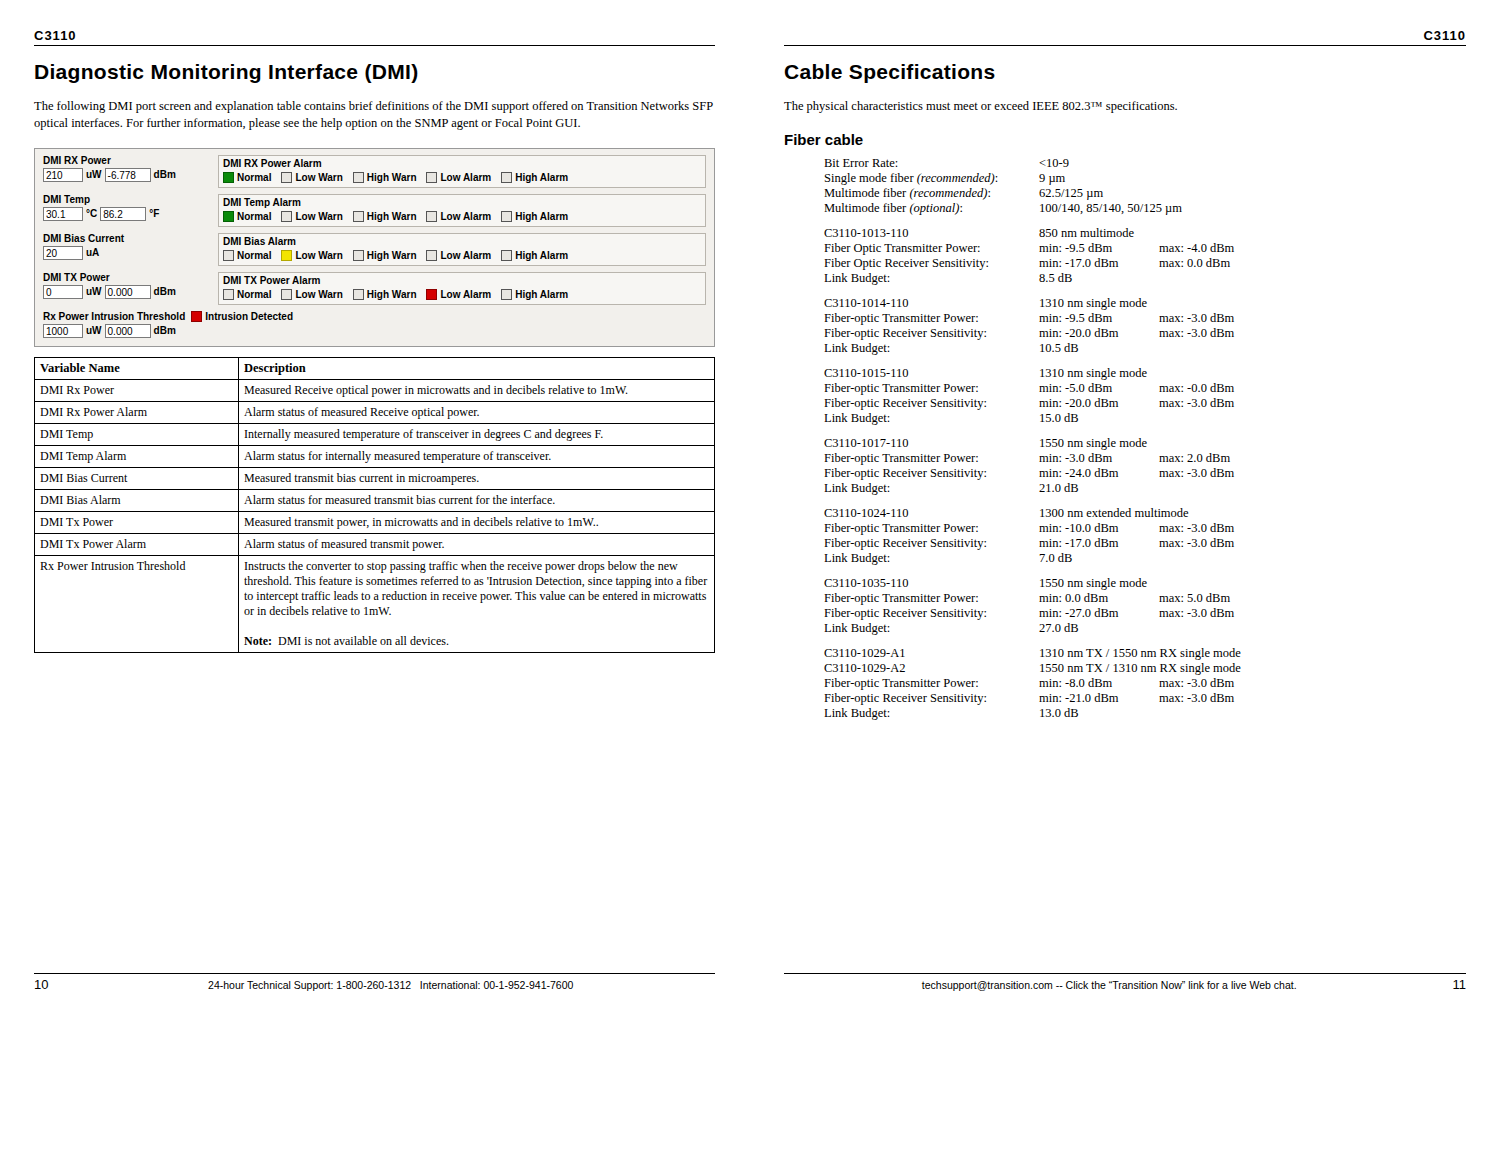C3110
Diagnostic Monitoring Interface (DMI)
The following DMI port screen and explanation table contains brief definitions of the DMI support offered on Transition Networks SFP optical interfaces. For further information, please see the help option on the SNMP agent or Focal Point GUI.
DMI RX Power
210 uW -6.778 dBm
DMI RX Power Alarm
Normal Low Warn High Warn Low Alarm High Alarm
DMI Temp
30.1 °C 86.2 °F
DMI Temp Alarm
Normal Low Warn High Warn Low Alarm High Alarm
DMI Bias Current
20 uA
DMI Bias Alarm
Normal Low Warn High Warn Low Alarm High Alarm
DMI TX Power
0 uW 0.000 dBm
DMI TX Power Alarm
Normal Low Warn High Warn Low Alarm High Alarm
Rx Power Intrusion Threshold Intrusion Detected
1000 uW 0.000 dBm
| Variable Name | Description |
| --- | --- |
| DMI Rx Power | Measured Receive optical power in microwatts and in decibels relative to 1mW. |
| DMI Rx Power Alarm | Alarm status of measured Receive optical power. |
| DMI Temp | Internally measured temperature of transceiver in degrees C and degrees F. |
| DMI Temp Alarm | Alarm status for internally measured temperature of transceiver. |
| DMI Bias Current | Measured transmit bias current in microamperes. |
| DMI Bias Alarm | Alarm status for measured transmit bias current for the interface. |
| DMI Tx Power | Measured transmit power, in microwatts and in decibels relative to 1mW.. |
| DMI Tx Power Alarm | Alarm status of measured transmit power. |
| Rx Power Intrusion Threshold | Instructs the converter to stop passing traffic when the receive power drops below the new threshold. This feature is sometimes referred to as 'Intrusion Detection, since tapping into a fiber to intercept traffic leads to a reduction in receive power. This value can be entered in microwatts or in decibels relative to 1mW. Note: DMI is not available on all devices. |
10 24-hour Technical Support: 1-800-260-1312 International: 00-1-952-941-7600
C3110
Cable Specifications
The physical characteristics must meet or exceed IEEE 802.3™ specifications.
Fiber cable
Bit Error Rate:
<10-9
Single mode fiber (recommended):
9 µm
Multimode fiber (recommended):
62.5/125 µm
Multimode fiber (optional):
100/140, 85/140, 50/125 µm
C3110-1013-110
850 nm multimode
Fiber Optic Transmitter Power:
min: -9.5 dBm max: -4.0 dBm
Fiber Optic Receiver Sensitivity:
min: -17.0 dBm max: 0.0 dBm
Link Budget:
8.5 dB
C3110-1014-110
1310 nm single mode
Fiber-optic Transmitter Power:
min: -9.5 dBm max: -3.0 dBm
Fiber-optic Receiver Sensitivity:
min: -20.0 dBm max: -3.0 dBm
Link Budget:
10.5 dB
C3110-1015-110
1310 nm single mode
Fiber-optic Transmitter Power:
min: -5.0 dBm max: -0.0 dBm
Fiber-optic Receiver Sensitivity:
min: -20.0 dBm max: -3.0 dBm
Link Budget:
15.0 dB
C3110-1017-110
1550 nm single mode
Fiber-optic Transmitter Power:
min: -3.0 dBm max: 2.0 dBm
Fiber-optic Receiver Sensitivity:
min: -24.0 dBm max: -3.0 dBm
Link Budget:
21.0 dB
C3110-1024-110
1300 nm extended multimode
Fiber-optic Transmitter Power:
min: -10.0 dBm max: -3.0 dBm
Fiber-optic Receiver Sensitivity:
min: -17.0 dBm max: -3.0 dBm
Link Budget:
7.0 dB
C3110-1035-110
1550 nm single mode
Fiber-optic Transmitter Power:
min: 0.0 dBm max: 5.0 dBm
Fiber-optic Receiver Sensitivity:
min: -27.0 dBm max: -3.0 dBm
Link Budget:
27.0 dB
C3110-1029-A1
1310 nm TX / 1550 nm RX single mode
C3110-1029-A2
1550 nm TX / 1310 nm RX single mode
Fiber-optic Transmitter Power:
min: -8.0 dBm max: -3.0 dBm
Fiber-optic Receiver Sensitivity:
min: -21.0 dBm max: -3.0 dBm
Link Budget:
13.0 dB
techsupport@transition.com -- Click the “Transition Now” link for a live Web chat. 11